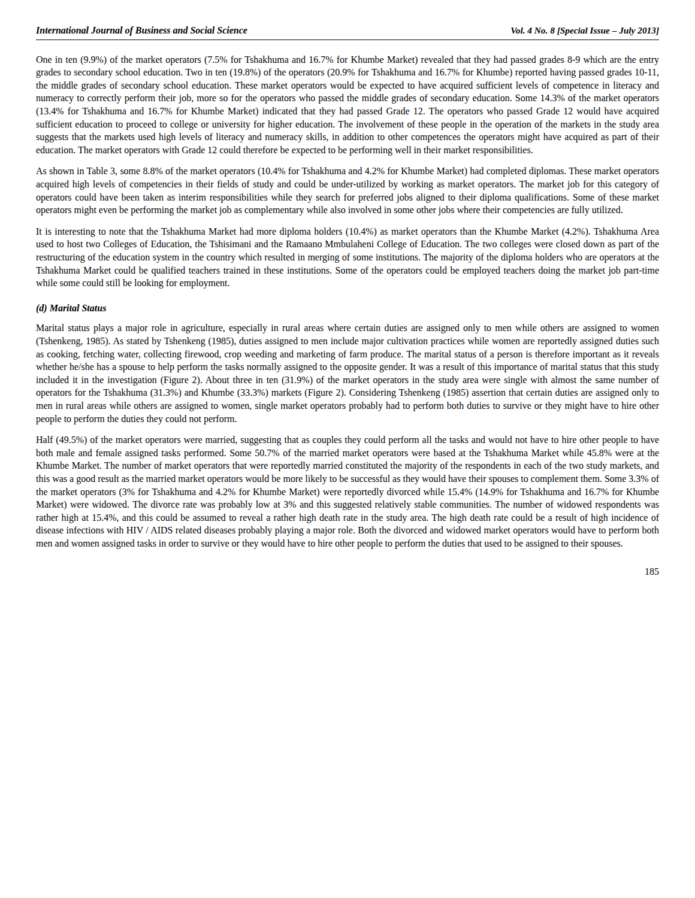International Journal of Business and Social Science Vol. 4 No. 8 [Special Issue – July 2013]
One in ten (9.9%) of the market operators (7.5% for Tshakhuma and 16.7% for Khumbe Market) revealed that they had passed grades 8-9 which are the entry grades to secondary school education. Two in ten (19.8%) of the operators (20.9% for Tshakhuma and 16.7% for Khumbe) reported having passed grades 10-11, the middle grades of secondary school education. These market operators would be expected to have acquired sufficient levels of competence in literacy and numeracy to correctly perform their job, more so for the operators who passed the middle grades of secondary education. Some 14.3% of the market operators (13.4% for Tshakhuma and 16.7% for Khumbe Market) indicated that they had passed Grade 12. The operators who passed Grade 12 would have acquired sufficient education to proceed to college or university for higher education. The involvement of these people in the operation of the markets in the study area suggests that the markets used high levels of literacy and numeracy skills, in addition to other competences the operators might have acquired as part of their education. The market operators with Grade 12 could therefore be expected to be performing well in their market responsibilities.
As shown in Table 3, some 8.8% of the market operators (10.4% for Tshakhuma and 4.2% for Khumbe Market) had completed diplomas. These market operators acquired high levels of competencies in their fields of study and could be under-utilized by working as market operators. The market job for this category of operators could have been taken as interim responsibilities while they search for preferred jobs aligned to their diploma qualifications. Some of these market operators might even be performing the market job as complementary while also involved in some other jobs where their competencies are fully utilized.
It is interesting to note that the Tshakhuma Market had more diploma holders (10.4%) as market operators than the Khumbe Market (4.2%). Tshakhuma Area used to host two Colleges of Education, the Tshisimani and the Ramaano Mmbulaheni College of Education. The two colleges were closed down as part of the restructuring of the education system in the country which resulted in merging of some institutions. The majority of the diploma holders who are operators at the Tshakhuma Market could be qualified teachers trained in these institutions. Some of the operators could be employed teachers doing the market job part-time while some could still be looking for employment.
(d) Marital Status
Marital status plays a major role in agriculture, especially in rural areas where certain duties are assigned only to men while others are assigned to women (Tshenkeng, 1985). As stated by Tshenkeng (1985), duties assigned to men include major cultivation practices while women are reportedly assigned duties such as cooking, fetching water, collecting firewood, crop weeding and marketing of farm produce. The marital status of a person is therefore important as it reveals whether he/she has a spouse to help perform the tasks normally assigned to the opposite gender. It was a result of this importance of marital status that this study included it in the investigation (Figure 2). About three in ten (31.9%) of the market operators in the study area were single with almost the same number of operators for the Tshakhuma (31.3%) and Khumbe (33.3%) markets (Figure 2). Considering Tshenkeng (1985) assertion that certain duties are assigned only to men in rural areas while others are assigned to women, single market operators probably had to perform both duties to survive or they might have to hire other people to perform the duties they could not perform.
Half (49.5%) of the market operators were married, suggesting that as couples they could perform all the tasks and would not have to hire other people to have both male and female assigned tasks performed. Some 50.7% of the married market operators were based at the Tshakhuma Market while 45.8% were at the Khumbe Market. The number of market operators that were reportedly married constituted the majority of the respondents in each of the two study markets, and this was a good result as the married market operators would be more likely to be successful as they would have their spouses to complement them. Some 3.3% of the market operators (3% for Tshakhuma and 4.2% for Khumbe Market) were reportedly divorced while 15.4% (14.9% for Tshakhuma and 16.7% for Khumbe Market) were widowed. The divorce rate was probably low at 3% and this suggested relatively stable communities. The number of widowed respondents was rather high at 15.4%, and this could be assumed to reveal a rather high death rate in the study area. The high death rate could be a result of high incidence of disease infections with HIV / AIDS related diseases probably playing a major role. Both the divorced and widowed market operators would have to perform both men and women assigned tasks in order to survive or they would have to hire other people to perform the duties that used to be assigned to their spouses.
185